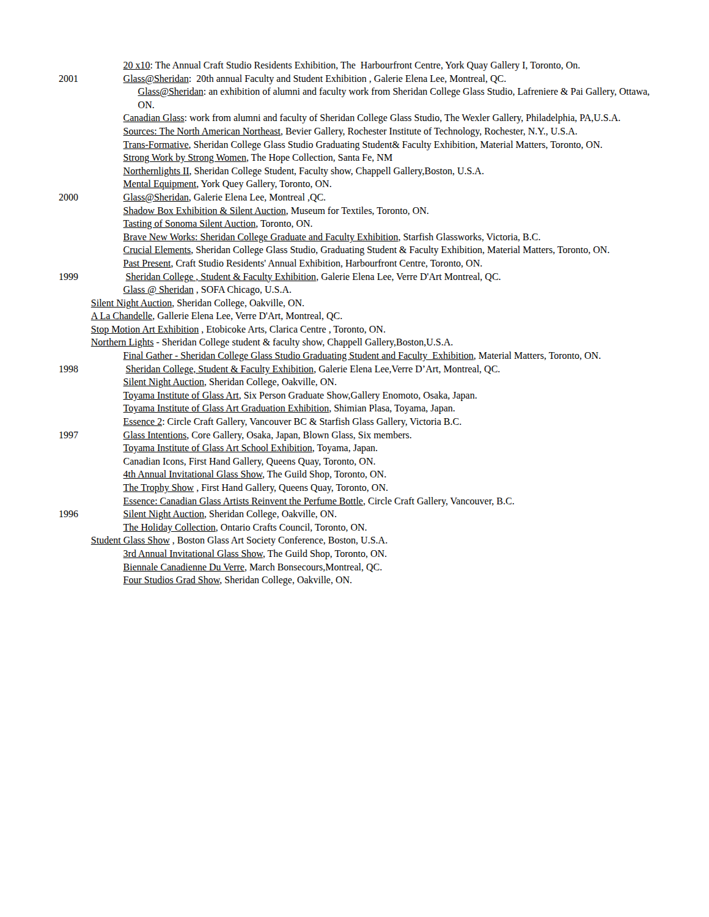| | 20 x10 : The Annual Craft Studio Residents Exhibition, The Harbourfront Centre, York Quay Gallery I, Toronto, On. |
| 2001 | Glass@Sheridan : 20th annual Faculty and Student Exhibition , Galerie Elena Lee, Montreal, QC. Glass@Sheridan : an exhibition of alumni and faculty work from Sheridan College Glass Studio, Lafreniere & Pai Gallery, Ottawa, ON. Canadian Glass : work from alumni and faculty of Sheridan College Glass Studio, The Wexler Gallery, Philadelphia, PA,U.S.A. Sources: The North American Northeast , Bevier Gallery, Rochester Institute of Technology, Rochester, N.Y., U.S.A. Trans-Formative , Sheridan College Glass Studio Graduating Student& Faculty Exhibition, Material Matters, Toronto, ON. Strong Work by Strong Women , The Hope Collection, Santa Fe, NM Northernlights II , Sheridan College Student, Faculty show, Chappell Gallery,Boston, U.S.A. Mental Equipment , York Quey Gallery, Toronto, ON. |
| 2000 | Glass@Sheridan , Galerie Elena Lee, Montreal ,QC. Shadow Box Exhibition & Silent Auction , Museum for Textiles, Toronto, ON. Tasting of Sonoma Silent Auction , Toronto, ON. Brave New Works: Sheridan College Graduate and Faculty Exhibition , Starfish Glassworks, Victoria, B.C. Crucial Elements , Sheridan College Glass Studio, Graduating Student & Faculty Exhibition, Material Matters, Toronto, ON. Past Present , Craft Studio Residents' Annual Exhibition, Harbourfront Centre, Toronto, ON. |
| 1999 | Sheridan College , Student & Faculty Exhibition , Galerie Elena Lee, Verre D'Art Montreal, QC. Glass @ Sheridan , SOFA Chicago, U.S.A. Silent Night Auction , Sheridan College, Oakville, ON. A La Chandelle , Gallerie Elena Lee, Verre D'Art, Montreal, QC. Stop Motion Art Exhibition , Etobicoke Arts, Clarica Centre , Toronto, ON. Northern Lights - Sheridan College student & faculty show, Chappell Gallery,Boston,U.S.A. Final Gather - Sheridan College Glass Studio Graduating Student and Faculty Exhibition , Material Matters, Toronto, ON. |
| 1998 | Sheridan College, Student & Faculty Exhibition , Galerie Elena Lee,Verre D’Art, Montreal, QC. Silent Night Auction , Sheridan College, Oakville, ON. Toyama Institute of Glass Art , Six Person Graduate Show,Gallery Enomoto, Osaka, Japan. Toyama Institute of Glass Art Graduation Exhibition , Shimian Plasa, Toyama, Japan. Essence 2 : Circle Craft Gallery, Vancouver BC & Starfish Glass Gallery, Victoria B.C. |
| 1997 | Glass Intentions , Core Gallery, Osaka, Japan, Blown Glass, Six members. Toyama Institute of Glass Art School Exhibition , Toyama, Japan. Canadian Icons, First Hand Gallery, Queens Quay, Toronto, ON. 4th Annual Invitational Glass Show , The Guild Shop, Toronto, ON. The Trophy Show , First Hand Gallery, Queens Quay, Toronto, ON. Essence: Canadian Glass Artists Reinvent the Perfume Bottle , Circle Craft Gallery, Vancouver, B.C. |
| 1996 | Silent Night Auction , Sheridan College, Oakville, ON. The Holiday Collection , Ontario Crafts Council, Toronto, ON. Student Glass Show , Boston Glass Art Society Conference, Boston, U.S.A. 3rd Annual Invitational Glass Show , The Guild Shop, Toronto, ON. Biennale Canadienne Du Verre , March Bonsecours,Montreal, QC. Four Studios Grad Show , Sheridan College, Oakville, ON. |